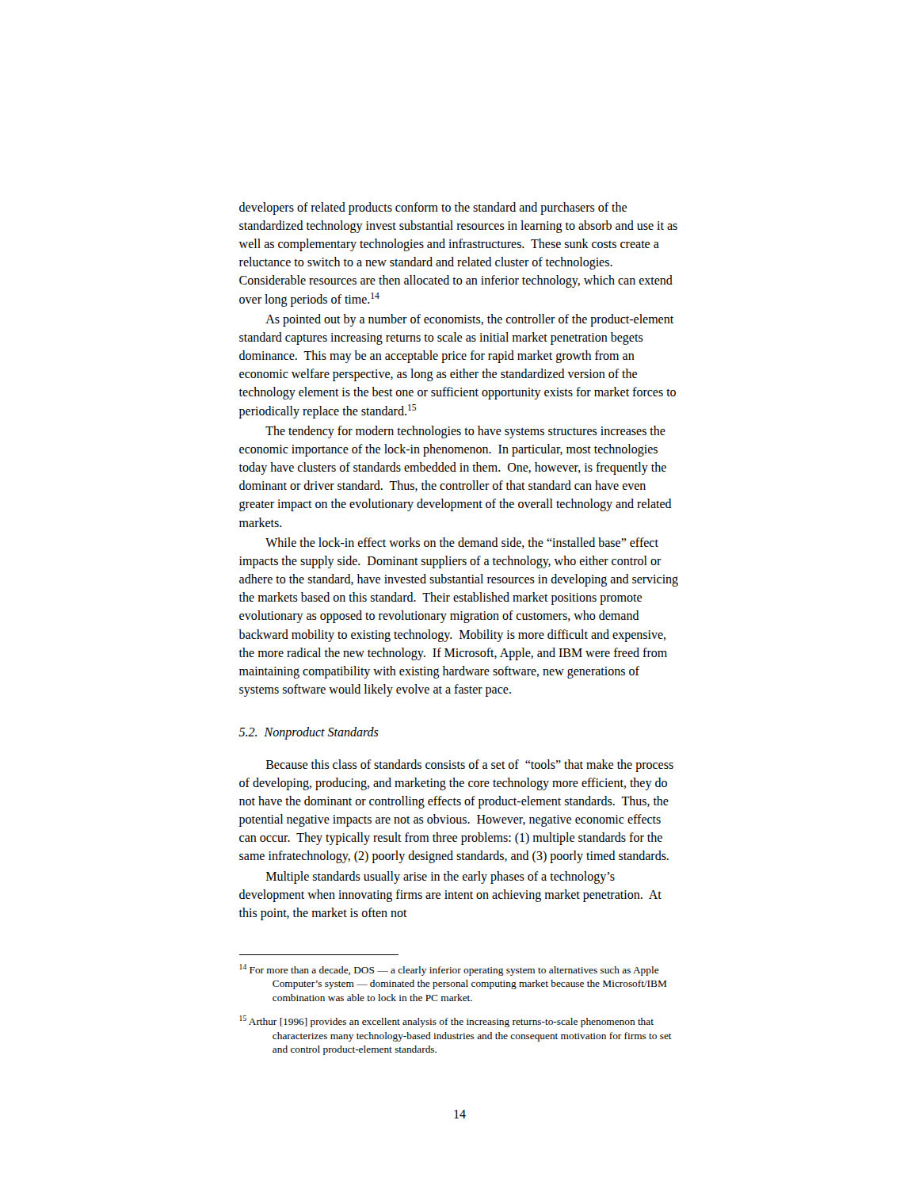developers of related products conform to the standard and purchasers of the standardized technology invest substantial resources in learning to absorb and use it as well as complementary technologies and infrastructures. These sunk costs create a reluctance to switch to a new standard and related cluster of technologies. Considerable resources are then allocated to an inferior technology, which can extend over long periods of time.14
As pointed out by a number of economists, the controller of the product-element standard captures increasing returns to scale as initial market penetration begets dominance. This may be an acceptable price for rapid market growth from an economic welfare perspective, as long as either the standardized version of the technology element is the best one or sufficient opportunity exists for market forces to periodically replace the standard.15
The tendency for modern technologies to have systems structures increases the economic importance of the lock-in phenomenon. In particular, most technologies today have clusters of standards embedded in them. One, however, is frequently the dominant or driver standard. Thus, the controller of that standard can have even greater impact on the evolutionary development of the overall technology and related markets.
While the lock-in effect works on the demand side, the “installed base” effect impacts the supply side. Dominant suppliers of a technology, who either control or adhere to the standard, have invested substantial resources in developing and servicing the markets based on this standard. Their established market positions promote evolutionary as opposed to revolutionary migration of customers, who demand backward mobility to existing technology. Mobility is more difficult and expensive, the more radical the new technology. If Microsoft, Apple, and IBM were freed from maintaining compatibility with existing hardware software, new generations of systems software would likely evolve at a faster pace.
5.2. Nonproduct Standards
Because this class of standards consists of a set of “tools” that make the process of developing, producing, and marketing the core technology more efficient, they do not have the dominant or controlling effects of product-element standards. Thus, the potential negative impacts are not as obvious. However, negative economic effects can occur. They typically result from three problems: (1) multiple standards for the same infratechnology, (2) poorly designed standards, and (3) poorly timed standards.
Multiple standards usually arise in the early phases of a technology’s development when innovating firms are intent on achieving market penetration. At this point, the market is often not
14 For more than a decade, DOS — a clearly inferior operating system to alternatives such as Apple Computer’s system — dominated the personal computing market because the Microsoft/IBM combination was able to lock in the PC market.
15 Arthur [1996] provides an excellent analysis of the increasing returns-to-scale phenomenon that characterizes many technology-based industries and the consequent motivation for firms to set and control product-element standards.
14